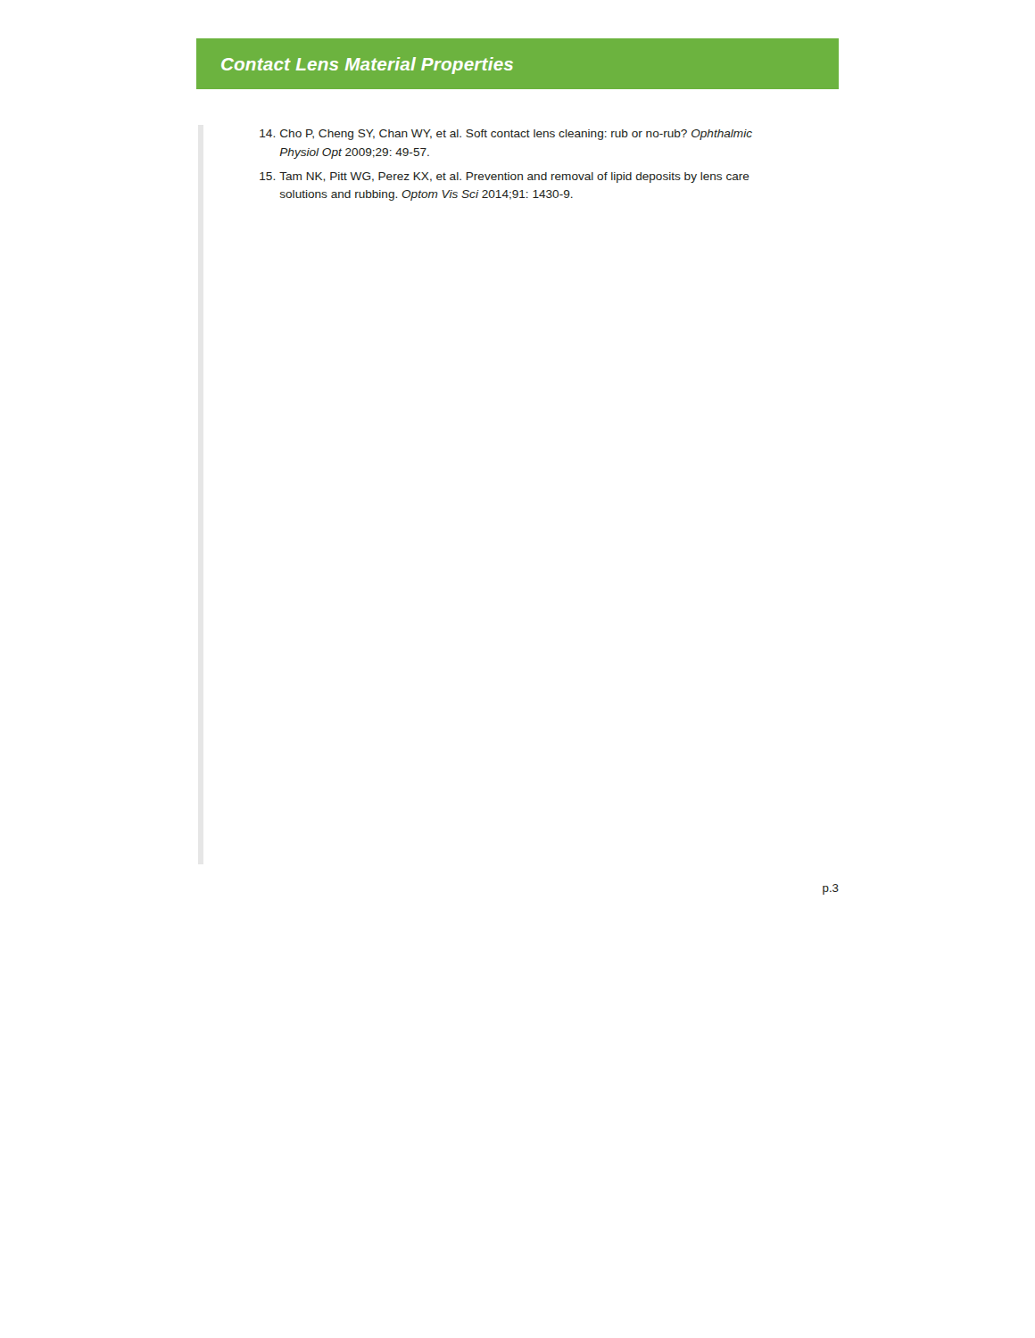Contact Lens Material Properties
14 Cho P, Cheng SY, Chan WY, et al. Soft contact lens cleaning: rub or no-rub? Ophthalmic Physiol Opt 2009;29: 49-57.
15 Tam NK, Pitt WG, Perez KX, et al. Prevention and removal of lipid deposits by lens care solutions and rubbing. Optom Vis Sci 2014;91: 1430-9.
p.3